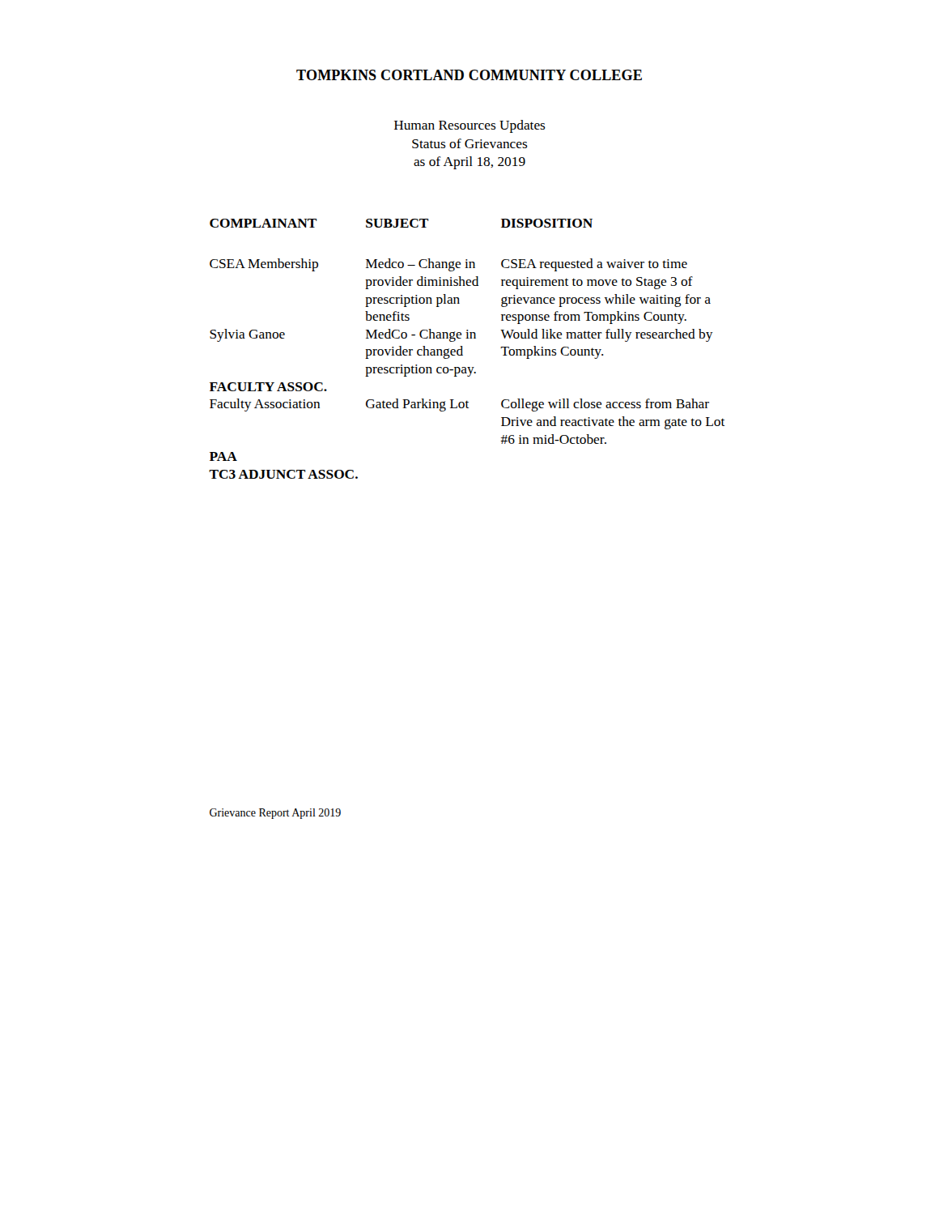TOMPKINS CORTLAND COMMUNITY COLLEGE
Human Resources Updates
Status of Grievances
as of April 18, 2019
| COMPLAINANT | SUBJECT | DISPOSITION |
| --- | --- | --- |
| CSEA Membership | Medco – Change in provider diminished prescription plan benefits | CSEA requested a waiver to time requirement to move to Stage 3 of grievance process while waiting for a response from Tompkins County. |
| Sylvia Ganoe | MedCo - Change in provider changed prescription co-pay. | Would like matter fully researched by Tompkins County. |
| FACULTY ASSOC. |
| Faculty Association | Gated Parking Lot | College will close access from Bahar Drive and reactivate the arm gate to Lot #6 in mid-October. |
| PAA |
| TC3 ADJUNCT ASSOC. |
Grievance Report April 2019